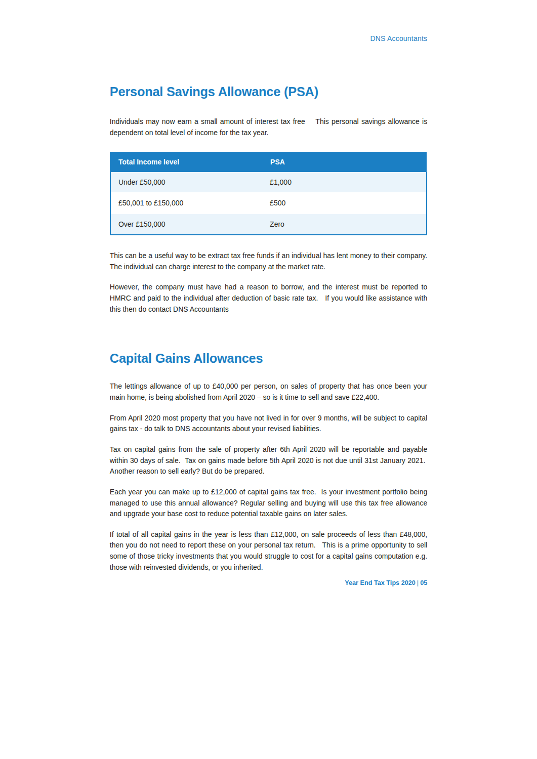DNS Accountants
Personal Savings Allowance (PSA)
Individuals may now earn a small amount of interest tax free This personal savings allowance is dependent on total level of income for the tax year.
| Total Income level | PSA |
| --- | --- |
| Under £50,000 | £1,000 |
| £50,001 to £150,000 | £500 |
| Over £150,000 | Zero |
This can be a useful way to be extract tax free funds if an individual has lent money to their company. The individual can charge interest to the company at the market rate.
However, the company must have had a reason to borrow, and the interest must be reported to HMRC and paid to the individual after deduction of basic rate tax. If you would like assistance with this then do contact DNS Accountants
Capital Gains Allowances
The lettings allowance of up to £40,000 per person, on sales of property that has once been your main home, is being abolished from April 2020 – so is it time to sell and save £22,400.
From April 2020 most property that you have not lived in for over 9 months, will be subject to capital gains tax - do talk to DNS accountants about your revised liabilities.
Tax on capital gains from the sale of property after 6th April 2020 will be reportable and payable within 30 days of sale. Tax on gains made before 5th April 2020 is not due until 31st January 2021. Another reason to sell early? But do be prepared.
Each year you can make up to £12,000 of capital gains tax free. Is your investment portfolio being managed to use this annual allowance? Regular selling and buying will use this tax free allowance and upgrade your base cost to reduce potential taxable gains on later sales.
If total of all capital gains in the year is less than £12,000, on sale proceeds of less than £48,000, then you do not need to report these on your personal tax return. This is a prime opportunity to sell some of those tricky investments that you would struggle to cost for a capital gains computation e.g. those with reinvested dividends, or you inherited.
Year End Tax Tips 2020|05